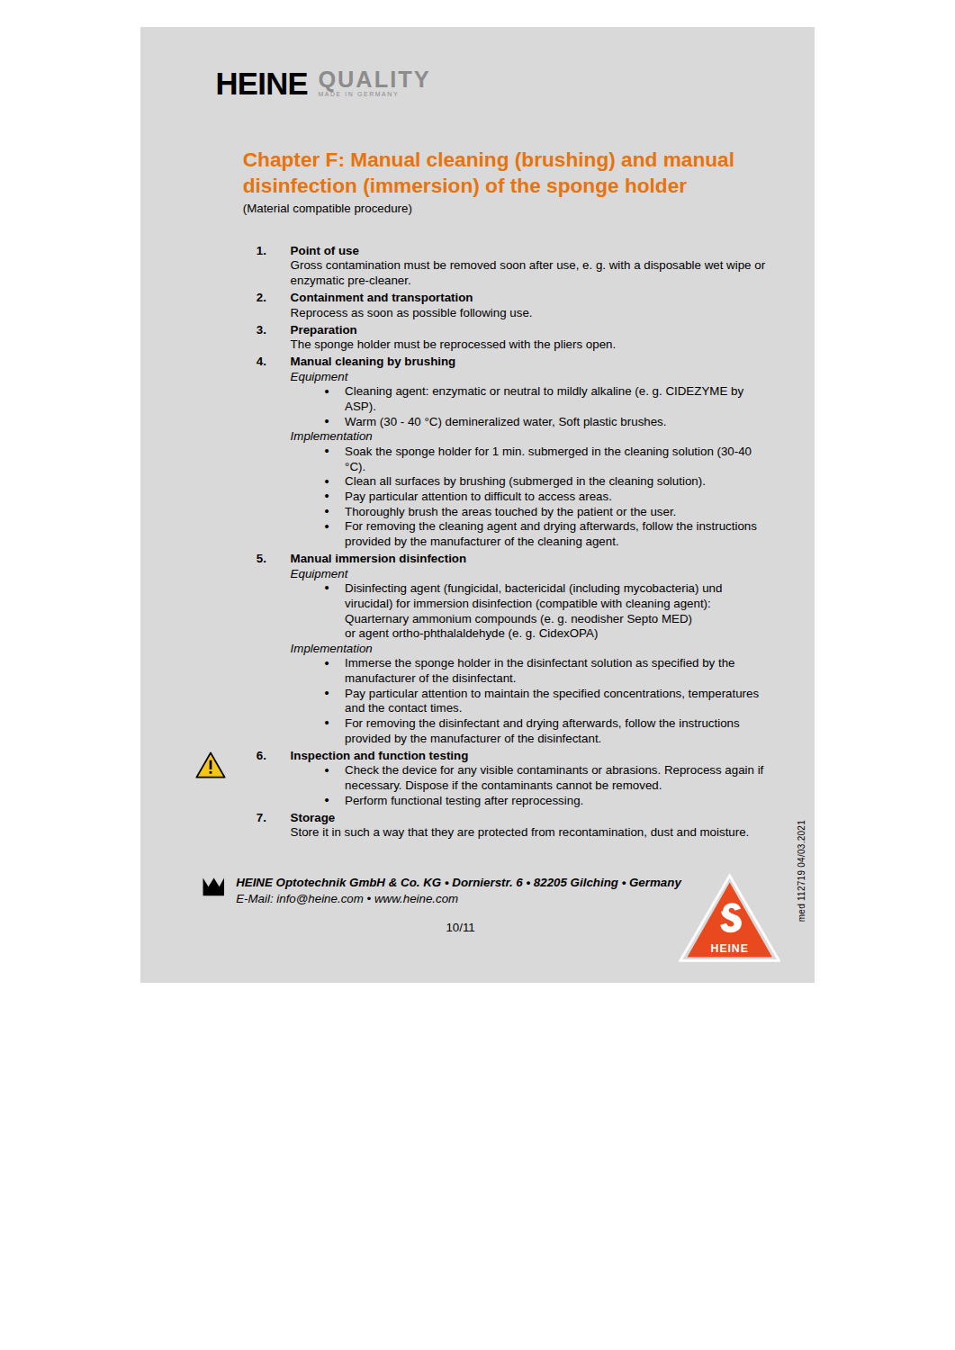HEINE QUALITY MADE IN GERMANY
Chapter F: Manual cleaning (brushing) and manual disinfection (immersion) of the sponge holder
(Material compatible procedure)
Point of use
Gross contamination must be removed soon after use, e. g. with a disposable wet wipe or enzymatic pre-cleaner.
Containment and transportation
Reprocess as soon as possible following use.
Preparation
The sponge holder must be reprocessed with the pliers open.
Manual cleaning by brushing
Equipment
Cleaning agent: enzymatic or neutral to mildly alkaline (e. g. CIDEZYME by ASP).
Warm (30 - 40 °C) demineralized water, Soft plastic brushes.
Implementation
Soak the sponge holder for 1 min. submerged in the cleaning solution (30-40 °C).
Clean all surfaces by brushing (submerged in the cleaning solution).
Pay particular attention to difficult to access areas.
Thoroughly brush the areas touched by the patient or the user.
For removing the cleaning agent and drying afterwards, follow the instructions provided by the manufacturer of the cleaning agent.
Manual immersion disinfection
Equipment
Disinfecting agent (fungicidal, bactericidal (including mycobacteria) und virucidal) for immersion disinfection (compatible with cleaning agent):
Quarternary ammonium compounds (e. g. neodisher Septo MED)
or agent ortho-phthalaldehyde (e. g. CidexOPA)
Implementation
Immerse the sponge holder in the disinfectant solution as specified by the manufacturer of the disinfectant.
Pay particular attention to maintain the specified concentrations, temperatures and the contact times.
For removing the disinfectant and drying afterwards, follow the instructions provided by the manufacturer of the disinfectant.
Inspection and function testing
Check the device for any visible contaminants or abrasions. Reprocess again if necessary. Dispose if the contaminants cannot be removed.
Perform functional testing after reprocessing.
Storage
Store it in such a way that they are protected from recontamination, dust and moisture.
HEINE Optotechnik GmbH & Co. KG • Dornierstr. 6 • 82205 Gilching • Germany
E-Mail: info@heine.com • www.heine.com
10/11
HEINE
med 112719 04/03.2021